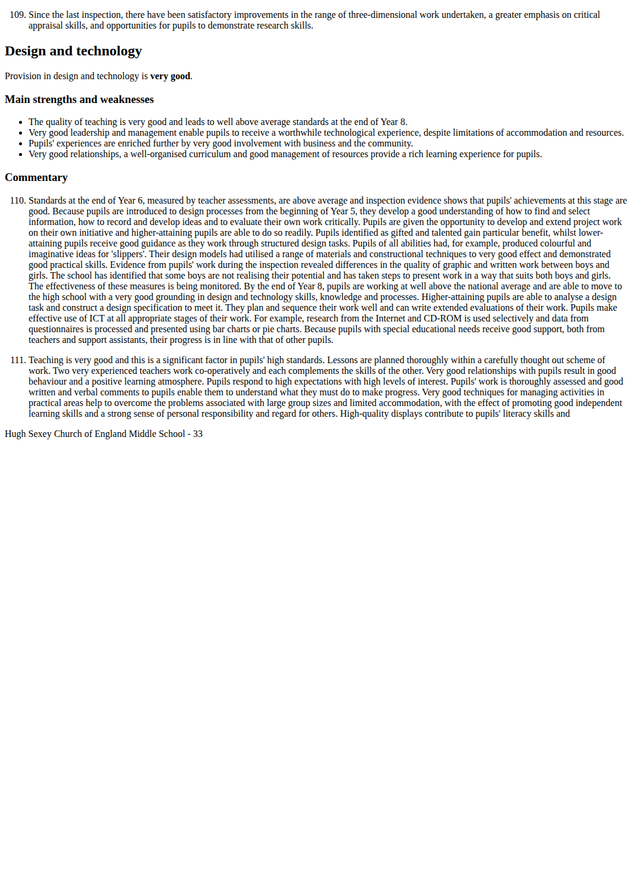Since the last inspection, there have been satisfactory improvements in the range of three-dimensional work undertaken, a greater emphasis on critical appraisal skills, and opportunities for pupils to demonstrate research skills.
Design and technology
Provision in design and technology is very good.
Main strengths and weaknesses
The quality of teaching is very good and leads to well above average standards at the end of Year 8.
Very good leadership and management enable pupils to receive a worthwhile technological experience, despite limitations of accommodation and resources.
Pupils' experiences are enriched further by very good involvement with business and the community.
Very good relationships, a well-organised curriculum and good management of resources provide a rich learning experience for pupils.
Commentary
Standards at the end of Year 6, measured by teacher assessments, are above average and inspection evidence shows that pupils' achievements at this stage are good. Because pupils are introduced to design processes from the beginning of Year 5, they develop a good understanding of how to find and select information, how to record and develop ideas and to evaluate their own work critically. Pupils are given the opportunity to develop and extend project work on their own initiative and higher-attaining pupils are able to do so readily. Pupils identified as gifted and talented gain particular benefit, whilst lower-attaining pupils receive good guidance as they work through structured design tasks. Pupils of all abilities had, for example, produced colourful and imaginative ideas for 'slippers'. Their design models had utilised a range of materials and constructional techniques to very good effect and demonstrated good practical skills. Evidence from pupils' work during the inspection revealed differences in the quality of graphic and written work between boys and girls. The school has identified that some boys are not realising their potential and has taken steps to present work in a way that suits both boys and girls. The effectiveness of these measures is being monitored. By the end of Year 8, pupils are working at well above the national average and are able to move to the high school with a very good grounding in design and technology skills, knowledge and processes. Higher-attaining pupils are able to analyse a design task and construct a design specification to meet it. They plan and sequence their work well and can write extended evaluations of their work. Pupils make effective use of ICT at all appropriate stages of their work. For example, research from the Internet and CD-ROM is used selectively and data from questionnaires is processed and presented using bar charts or pie charts. Because pupils with special educational needs receive good support, both from teachers and support assistants, their progress is in line with that of other pupils.
Teaching is very good and this is a significant factor in pupils' high standards. Lessons are planned thoroughly within a carefully thought out scheme of work. Two very experienced teachers work co-operatively and each complements the skills of the other. Very good relationships with pupils result in good behaviour and a positive learning atmosphere. Pupils respond to high expectations with high levels of interest. Pupils' work is thoroughly assessed and good written and verbal comments to pupils enable them to understand what they must do to make progress. Very good techniques for managing activities in practical areas help to overcome the problems associated with large group sizes and limited accommodation, with the effect of promoting good independent learning skills and a strong sense of personal responsibility and regard for others. High-quality displays contribute to pupils' literacy skills and
Hugh Sexey Church of England Middle School - 33